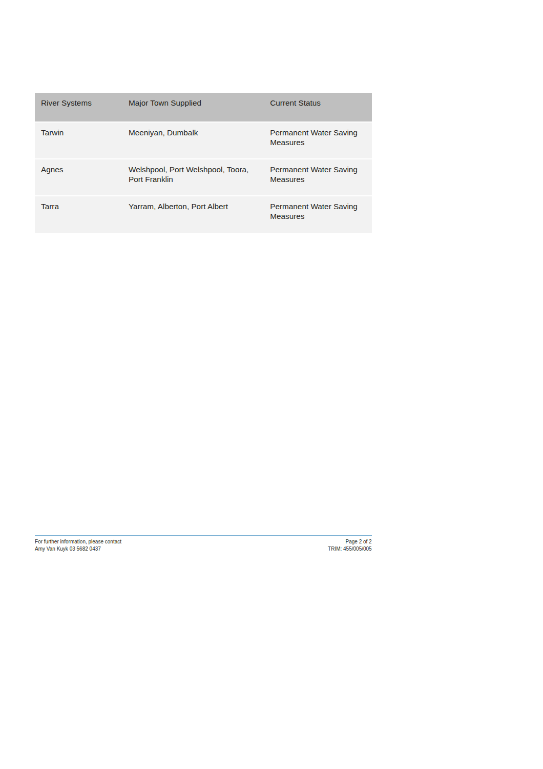| River Systems | Major Town Supplied | Current Status |
| --- | --- | --- |
| Tarwin | Meeniyan, Dumbalk | Permanent Water Saving Measures |
| Agnes | Welshpool, Port Welshpool, Toora, Port Franklin | Permanent Water Saving Measures |
| Tarra | Yarram, Alberton, Port Albert | Permanent Water Saving Measures |
For further information, please contact
Amy Van Kuyk 03 5682 0437
Page 2 of 2
TRIM: 455/005/005